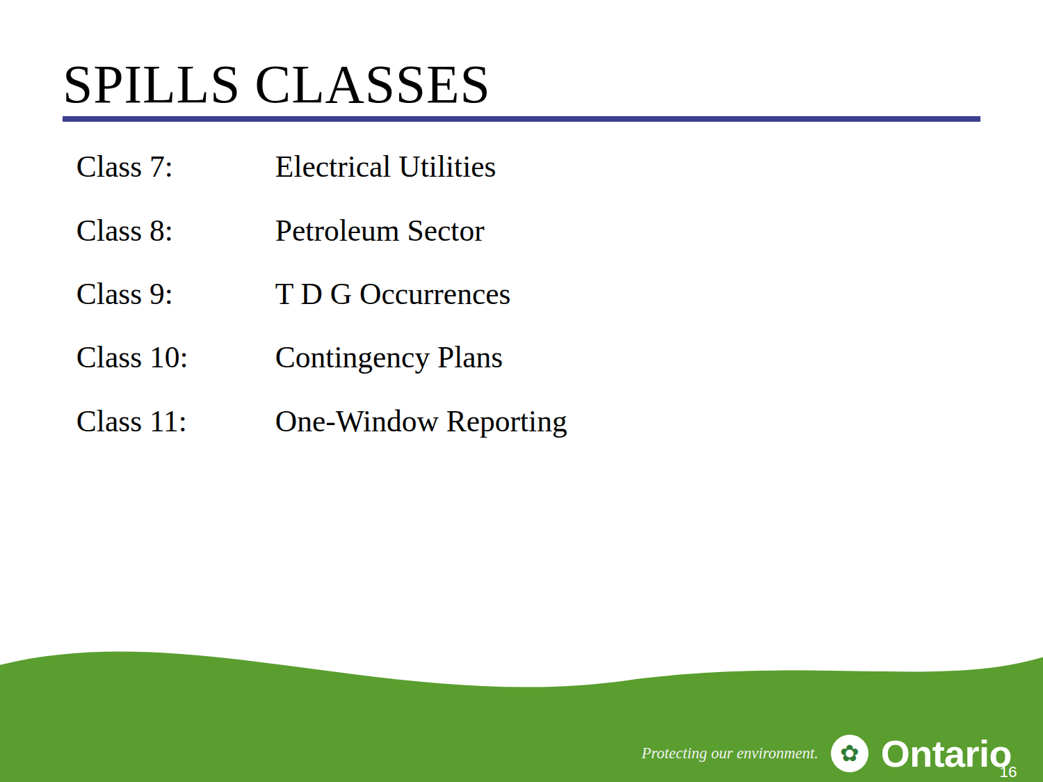SPILLS CLASSES
Class 7: Electrical Utilities
Class 8: Petroleum Sector
Class 9: T D G Occurrences
Class 10: Contingency Plans
Class 11: One-Window Reporting
Protecting our environment. ✿ Ontario
16